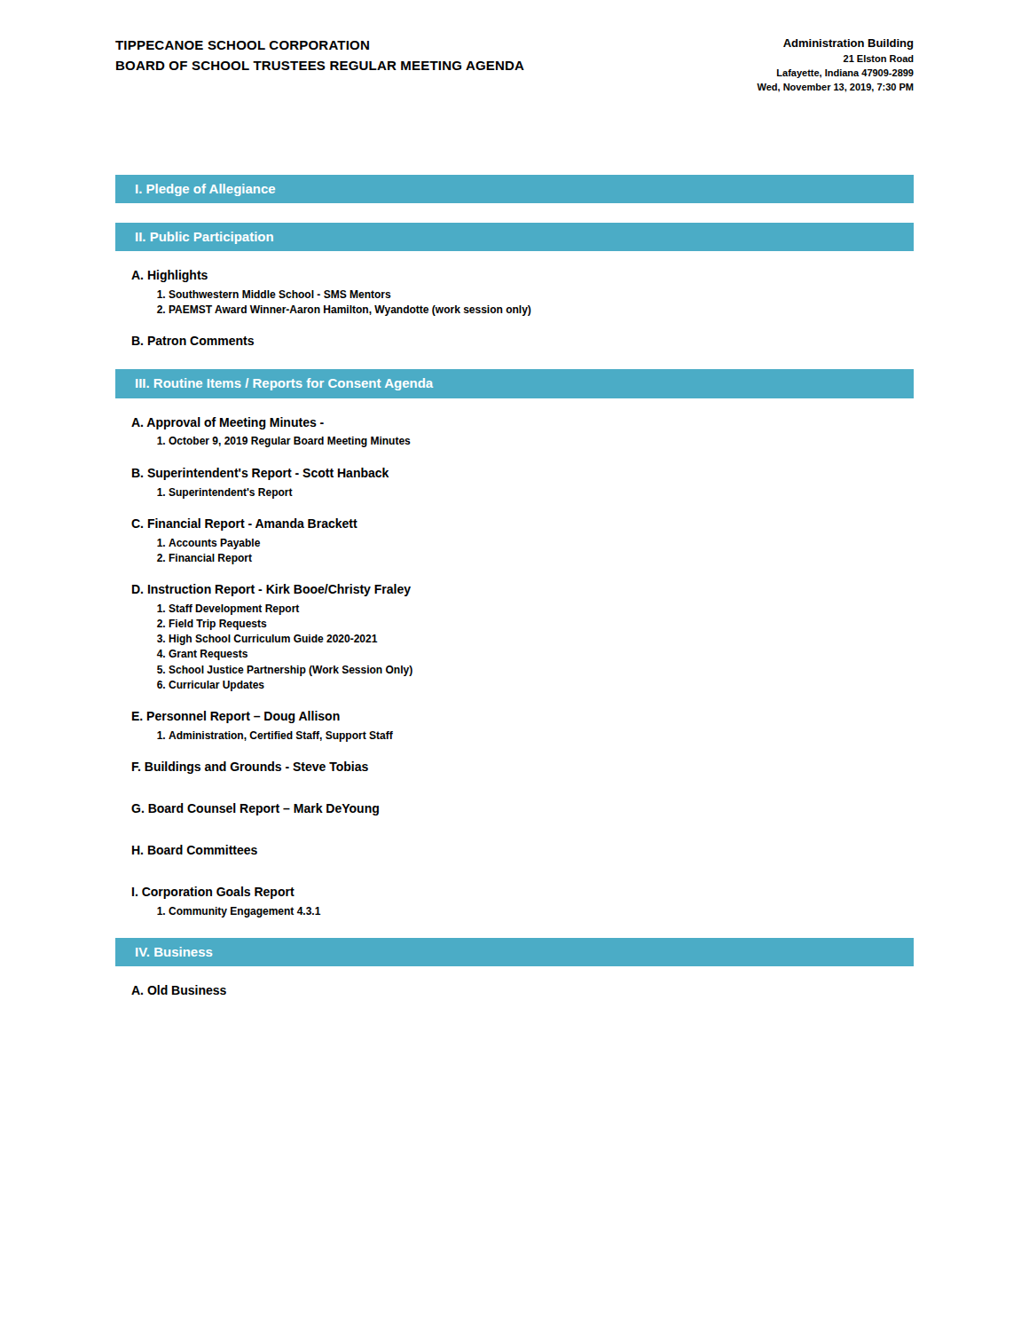TIPPECANOE SCHOOL CORPORATION
BOARD OF SCHOOL TRUSTEES REGULAR MEETING AGENDA
Administration Building
21 Elston Road
Lafayette, Indiana 47909-2899
Wed, November 13, 2019, 7:30 PM
I. Pledge of Allegiance
II. Public Participation
A. Highlights
Southwestern Middle School - SMS Mentors
PAEMST Award Winner-Aaron Hamilton, Wyandotte (work session only)
B. Patron Comments
III. Routine Items / Reports for Consent Agenda
A. Approval of Meeting Minutes -
October 9, 2019 Regular Board Meeting Minutes
B. Superintendent's Report - Scott Hanback
Superintendent's Report
C. Financial Report - Amanda Brackett
Accounts Payable
Financial Report
D. Instruction Report - Kirk Booe/Christy Fraley
Staff Development Report
Field Trip Requests
High School Curriculum Guide 2020-2021
Grant Requests
School Justice Partnership (Work Session Only)
Curricular Updates
E. Personnel Report – Doug Allison
Administration, Certified Staff, Support Staff
F. Buildings and Grounds - Steve Tobias
G. Board Counsel Report – Mark DeYoung
H. Board Committees
I. Corporation Goals Report
Community Engagement 4.3.1
IV. Business
A. Old Business